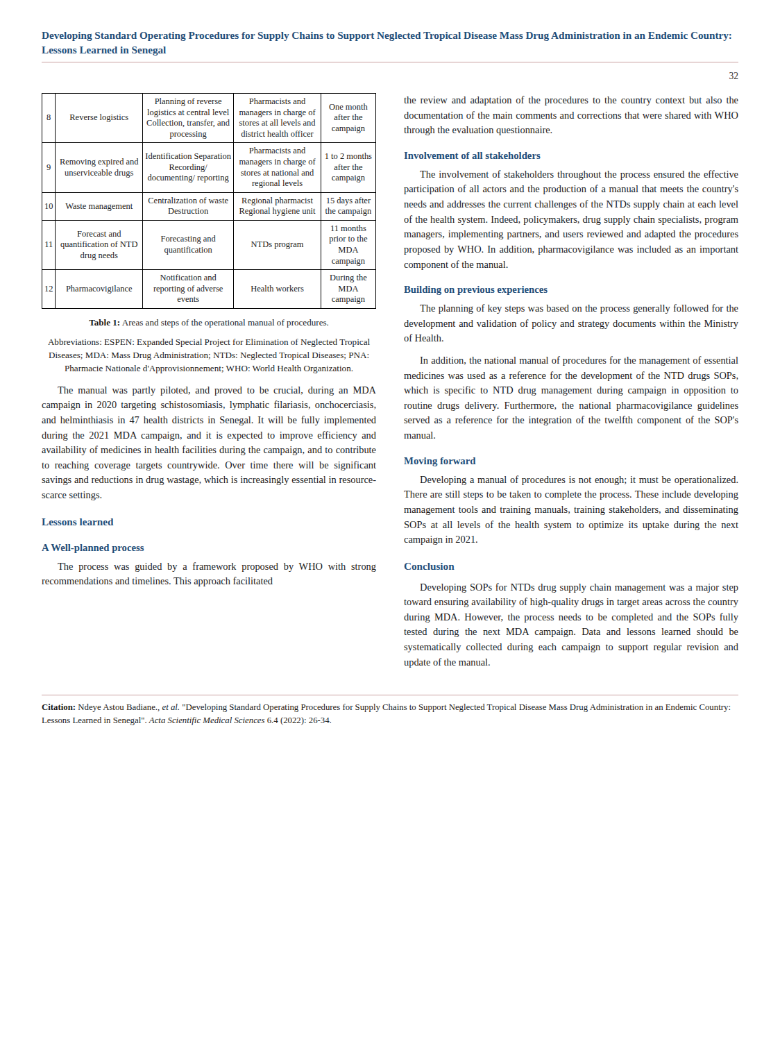Developing Standard Operating Procedures for Supply Chains to Support Neglected Tropical Disease Mass Drug Administration in an Endemic Country: Lessons Learned in Senegal
32
| 8 | Reverse logistics | Planning of reverse logistics at central level Collection, transfer, and processing | Pharmacists and managers in charge of stores at all levels and district health officer | One month after the campaign |
| 9 | Removing expired and unserviceable drugs | Identification Separation Recording/ documenting/ reporting | Pharmacists and managers in charge of stores at national and regional levels | 1 to 2 months after the campaign |
| 10 | Waste management | Centralization of waste Destruction | Regional pharmacist Regional hygiene unit | 15 days after the campaign |
| 11 | Forecast and quantification of NTD drug needs | Forecasting and quantification | NTDs program | 11 months prior to the MDA campaign |
| 12 | Pharmacovigilance | Notification and reporting of adverse events | Health workers | During the MDA campaign |
Table 1: Areas and steps of the operational manual of procedures.
Abbreviations: ESPEN: Expanded Special Project for Elimination of Neglected Tropical Diseases; MDA: Mass Drug Administration; NTDs: Neglected Tropical Diseases; PNA: Pharmacie Nationale d'Approvisionnement; WHO: World Health Organization.
The manual was partly piloted, and proved to be crucial, during an MDA campaign in 2020 targeting schistosomiasis, lymphatic filariasis, onchocerciasis, and helminthiasis in 47 health districts in Senegal. It will be fully implemented during the 2021 MDA campaign, and it is expected to improve efficiency and availability of medicines in health facilities during the campaign, and to contribute to reaching coverage targets countrywide. Over time there will be significant savings and reductions in drug wastage, which is increasingly essential in resource-scarce settings.
Lessons learned
A Well-planned process
The process was guided by a framework proposed by WHO with strong recommendations and timelines. This approach facilitated
the review and adaptation of the procedures to the country context but also the documentation of the main comments and corrections that were shared with WHO through the evaluation questionnaire.
Involvement of all stakeholders
The involvement of stakeholders throughout the process ensured the effective participation of all actors and the production of a manual that meets the country's needs and addresses the current challenges of the NTDs supply chain at each level of the health system. Indeed, policymakers, drug supply chain specialists, program managers, implementing partners, and users reviewed and adapted the procedures proposed by WHO. In addition, pharmacovigilance was included as an important component of the manual.
Building on previous experiences
The planning of key steps was based on the process generally followed for the development and validation of policy and strategy documents within the Ministry of Health.
In addition, the national manual of procedures for the management of essential medicines was used as a reference for the development of the NTD drugs SOPs, which is specific to NTD drug management during campaign in opposition to routine drugs delivery. Furthermore, the national pharmacovigilance guidelines served as a reference for the integration of the twelfth component of the SOP's manual.
Moving forward
Developing a manual of procedures is not enough; it must be operationalized. There are still steps to be taken to complete the process. These include developing management tools and training manuals, training stakeholders, and disseminating SOPs at all levels of the health system to optimize its uptake during the next campaign in 2021.
Conclusion
Developing SOPs for NTDs drug supply chain management was a major step toward ensuring availability of high-quality drugs in target areas across the country during MDA. However, the process needs to be completed and the SOPs fully tested during the next MDA campaign. Data and lessons learned should be systematically collected during each campaign to support regular revision and update of the manual.
Citation: Ndeye Astou Badiane., et al. "Developing Standard Operating Procedures for Supply Chains to Support Neglected Tropical Disease Mass Drug Administration in an Endemic Country: Lessons Learned in Senegal". Acta Scientific Medical Sciences 6.4 (2022): 26-34.